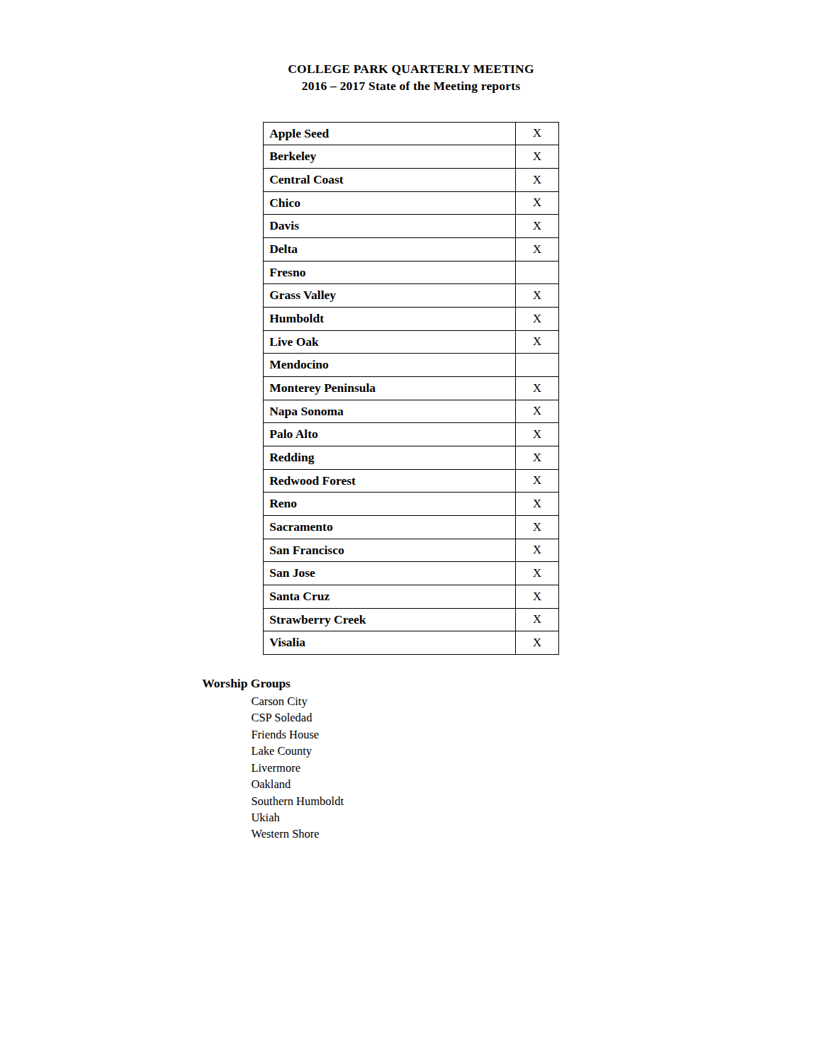COLLEGE PARK QUARTERLY MEETING 2016 – 2017 State of the Meeting reports
| Apple Seed | X |
| Berkeley | X |
| Central Coast | X |
| Chico | X |
| Davis | X |
| Delta | X |
| Fresno | |
| Grass Valley | X |
| Humboldt | X |
| Live Oak | X |
| Mendocino | |
| Monterey Peninsula | X |
| Napa Sonoma | X |
| Palo Alto | X |
| Redding | X |
| Redwood Forest | X |
| Reno | X |
| Sacramento | X |
| San Francisco | X |
| San Jose | X |
| Santa Cruz | X |
| Strawberry Creek | X |
| Visalia | X |
Worship Groups
Carson City
CSP Soledad
Friends House
Lake County
Livermore
Oakland
Southern Humboldt
Ukiah
Western Shore